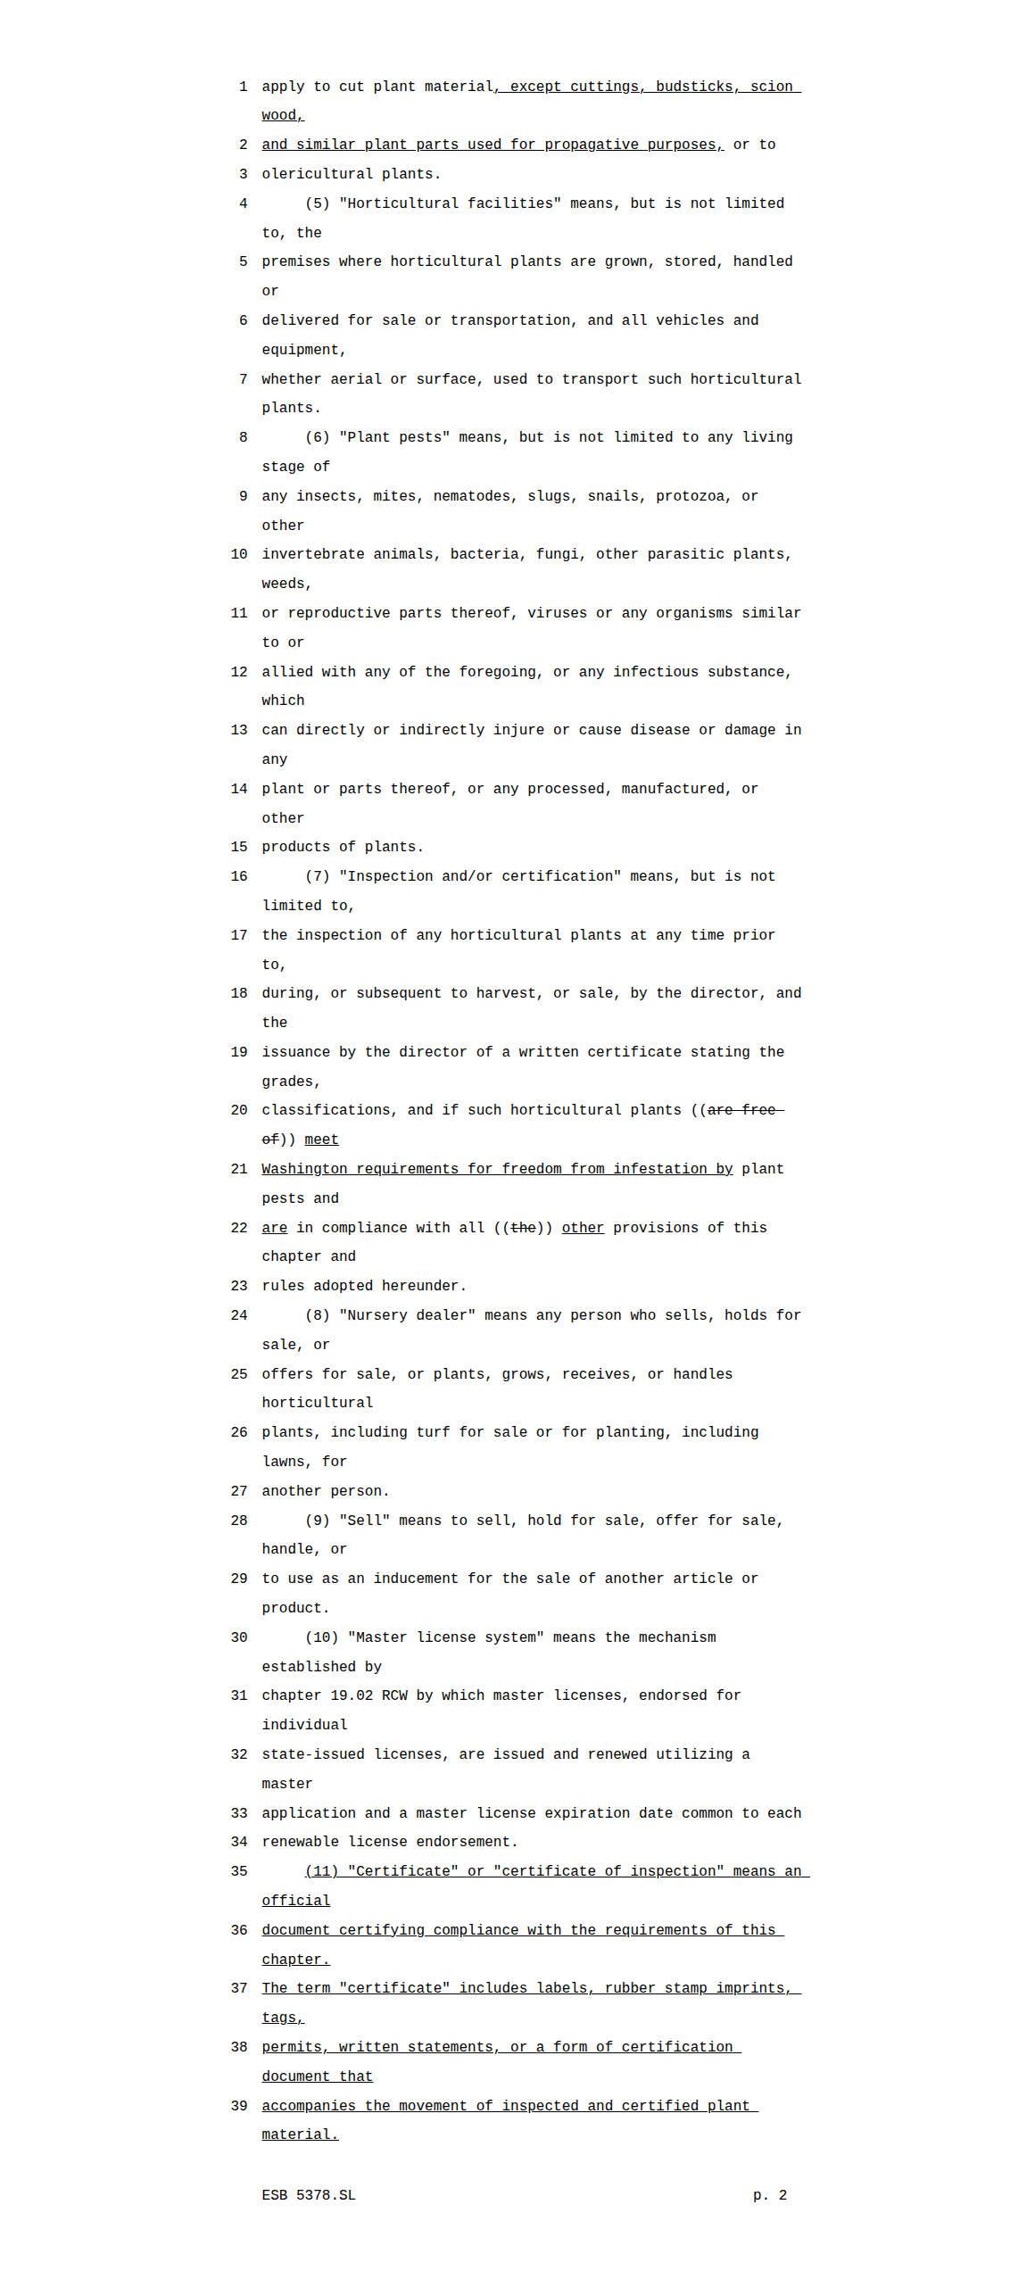apply to cut plant material, except cuttings, budsticks, scion wood,
and similar plant parts used for propagative purposes, or to
olericultural plants.
(5) "Horticultural facilities" means, but is not limited to, the
premises where horticultural plants are grown, stored, handled or
delivered for sale or transportation, and all vehicles and equipment,
whether aerial or surface, used to transport such horticultural plants.
(6) "Plant pests" means, but is not limited to any living stage of
any insects, mites, nematodes, slugs, snails, protozoa, or other
invertebrate animals, bacteria, fungi, other parasitic plants, weeds,
or reproductive parts thereof, viruses or any organisms similar to or
allied with any of the foregoing, or any infectious substance, which
can directly or indirectly injure or cause disease or damage in any
plant or parts thereof, or any processed, manufactured, or other
products of plants.
(7) "Inspection and/or certification" means, but is not limited to,
the inspection of any horticultural plants at any time prior to,
during, or subsequent to harvest, or sale, by the director, and the
issuance by the director of a written certificate stating the grades,
classifications, and if such horticultural plants ((are free of)) meet
Washington requirements for freedom from infestation by plant pests and
are in compliance with all ((the)) other provisions of this chapter and
rules adopted hereunder.
(8) "Nursery dealer" means any person who sells, holds for sale, or
offers for sale, or plants, grows, receives, or handles horticultural
plants, including turf for sale or for planting, including lawns, for
another person.
(9) "Sell" means to sell, hold for sale, offer for sale, handle, or
to use as an inducement for the sale of another article or product.
(10) "Master license system" means the mechanism established by
chapter 19.02 RCW by which master licenses, endorsed for individual
state-issued licenses, are issued and renewed utilizing a master
application and a master license expiration date common to each
renewable license endorsement.
(11) "Certificate" or "certificate of inspection" means an official
document certifying compliance with the requirements of this chapter.
The term "certificate" includes labels, rubber stamp imprints, tags,
permits, written statements, or a form of certification document that
accompanies the movement of inspected and certified plant material.
ESB 5378.SL p. 2